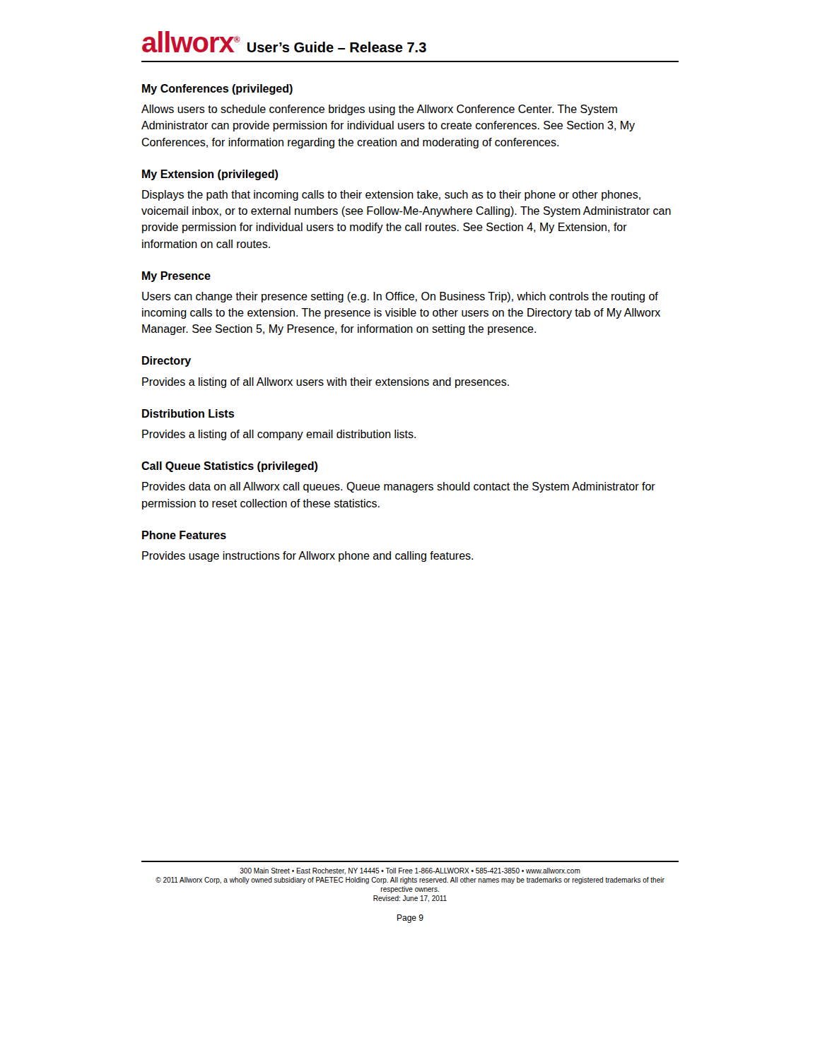allworx® User’s Guide – Release 7.3
My Conferences (privileged)
Allows users to schedule conference bridges using the Allworx Conference Center. The System Administrator can provide permission for individual users to create conferences. See Section 3, My Conferences, for information regarding the creation and moderating of conferences.
My Extension (privileged)
Displays the path that incoming calls to their extension take, such as to their phone or other phones, voicemail inbox, or to external numbers (see Follow-Me-Anywhere Calling). The System Administrator can provide permission for individual users to modify the call routes. See Section 4, My Extension, for information on call routes.
My Presence
Users can change their presence setting (e.g. In Office, On Business Trip), which controls the routing of incoming calls to the extension. The presence is visible to other users on the Directory tab of My Allworx Manager. See Section 5, My Presence, for information on setting the presence.
Directory
Provides a listing of all Allworx users with their extensions and presences.
Distribution Lists
Provides a listing of all company email distribution lists.
Call Queue Statistics (privileged)
Provides data on all Allworx call queues. Queue managers should contact the System Administrator for permission to reset collection of these statistics.
Phone Features
Provides usage instructions for Allworx phone and calling features.
300 Main Street • East Rochester, NY 14445 • Toll Free 1-866-ALLWORX • 585-421-3850 • www.allworx.com
© 2011 Allworx Corp, a wholly owned subsidiary of PAETEC Holding Corp. All rights reserved. All other names may be trademarks or registered trademarks of their respective owners.
Revised: June 17, 2011
Page 9